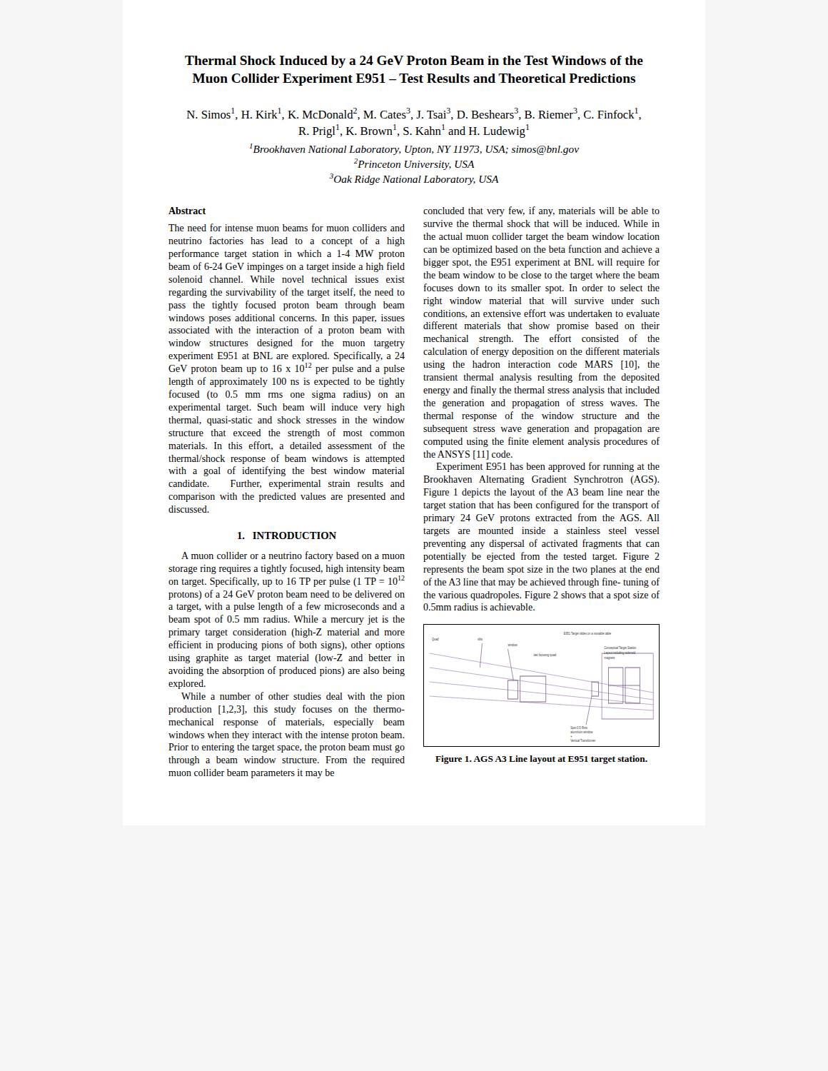Thermal Shock Induced by a 24 GeV Proton Beam in the Test Windows of the
Muon Collider Experiment E951 – Test Results and Theoretical Predictions
N. Simos1, H. Kirk1, K. McDonald2, M. Cates3, J. Tsai3, D. Beshears3, B. Riemer3, C. Finfock1,
R. Prigl1, K. Brown1, S. Kahn1 and H. Ludewig1
1Brookhaven National Laboratory, Upton, NY 11973, USA; simos@bnl.gov
2Princeton University, USA
3Oak Ridge National Laboratory, USA
Abstract
The need for intense muon beams for muon colliders and neutrino factories has lead to a concept of a high performance target station in which a 1-4 MW proton beam of 6-24 GeV impinges on a target inside a high field solenoid channel. While novel technical issues exist regarding the survivability of the target itself, the need to pass the tightly focused proton beam through beam windows poses additional concerns. In this paper, issues associated with the interaction of a proton beam with window structures designed for the muon targetry experiment E951 at BNL are explored. Specifically, a 24 GeV proton beam up to 16 x 1012 per pulse and a pulse length of approximately 100 ns is expected to be tightly focused (to 0.5 mm rms one sigma radius) on an experimental target. Such beam will induce very high thermal, quasi-static and shock stresses in the window structure that exceed the strength of most common materials. In this effort, a detailed assessment of the thermal/shock response of beam windows is attempted with a goal of identifying the best window material candidate. Further, experimental strain results and comparison with the predicted values are presented and discussed.
1. INTRODUCTION
A muon collider or a neutrino factory based on a muon storage ring requires a tightly focused, high intensity beam on target. Specifically, up to 16 TP per pulse (1 TP = 1012 protons) of a 24 GeV proton beam need to be delivered on a target, with a pulse length of a few microseconds and a beam spot of 0.5 mm radius. While a mercury jet is the primary target consideration (high-Z material and more efficient in producing pions of both signs), other options using graphite as target material (low-Z and better in avoiding the absorption of produced pions) are also being explored.
While a number of other studies deal with the pion production [1,2,3], this study focuses on the thermo-mechanical response of materials, especially beam windows when they interact with the intense proton beam. Prior to entering the target space, the proton beam must go through a beam window structure. From the required muon collider beam parameters it may be
concluded that very few, if any, materials will be able to survive the thermal shock that will be induced. While in the actual muon collider target the beam window location can be optimized based on the beta function and achieve a bigger spot, the E951 experiment at BNL will require for the beam window to be close to the target where the beam focuses down to its smaller spot. In order to select the right window material that will survive under such conditions, an extensive effort was undertaken to evaluate different materials that show promise based on their mechanical strength. The effort consisted of the calculation of energy deposition on the different materials using the hadron interaction code MARS [10], the transient thermal analysis resulting from the deposited energy and finally the thermal stress analysis that included the generation and propagation of stress waves. The thermal response of the window structure and the subsequent stress wave generation and propagation are computed using the finite element analysis procedures of the ANSYS [11] code.
Experiment E951 has been approved for running at the Brookhaven Alternating Gradient Synchrotron (AGS). Figure 1 depicts the layout of the A3 beam line near the target station that has been configured for the transport of primary 24 GeV protons extracted from the AGS. All targets are mounted inside a stainless steel vessel preventing any dispersal of activated fragments that can potentially be ejected from the tested target. Figure 2 represents the beam spot size in the two planes at the end of the A3 line that may be achieved through fine- tuning of the various quadropoles. Figure 2 shows that a spot size of 0.5mm radius is achievable.
Quad slits window last focusing quad Conceptual Target Station Layout including solenoid magnets E951 Target slides on a movable table Spot 0.5 Rms aluminum window + Vertical Transformer
Figure 1. AGS A3 Line layout at E951 target station.